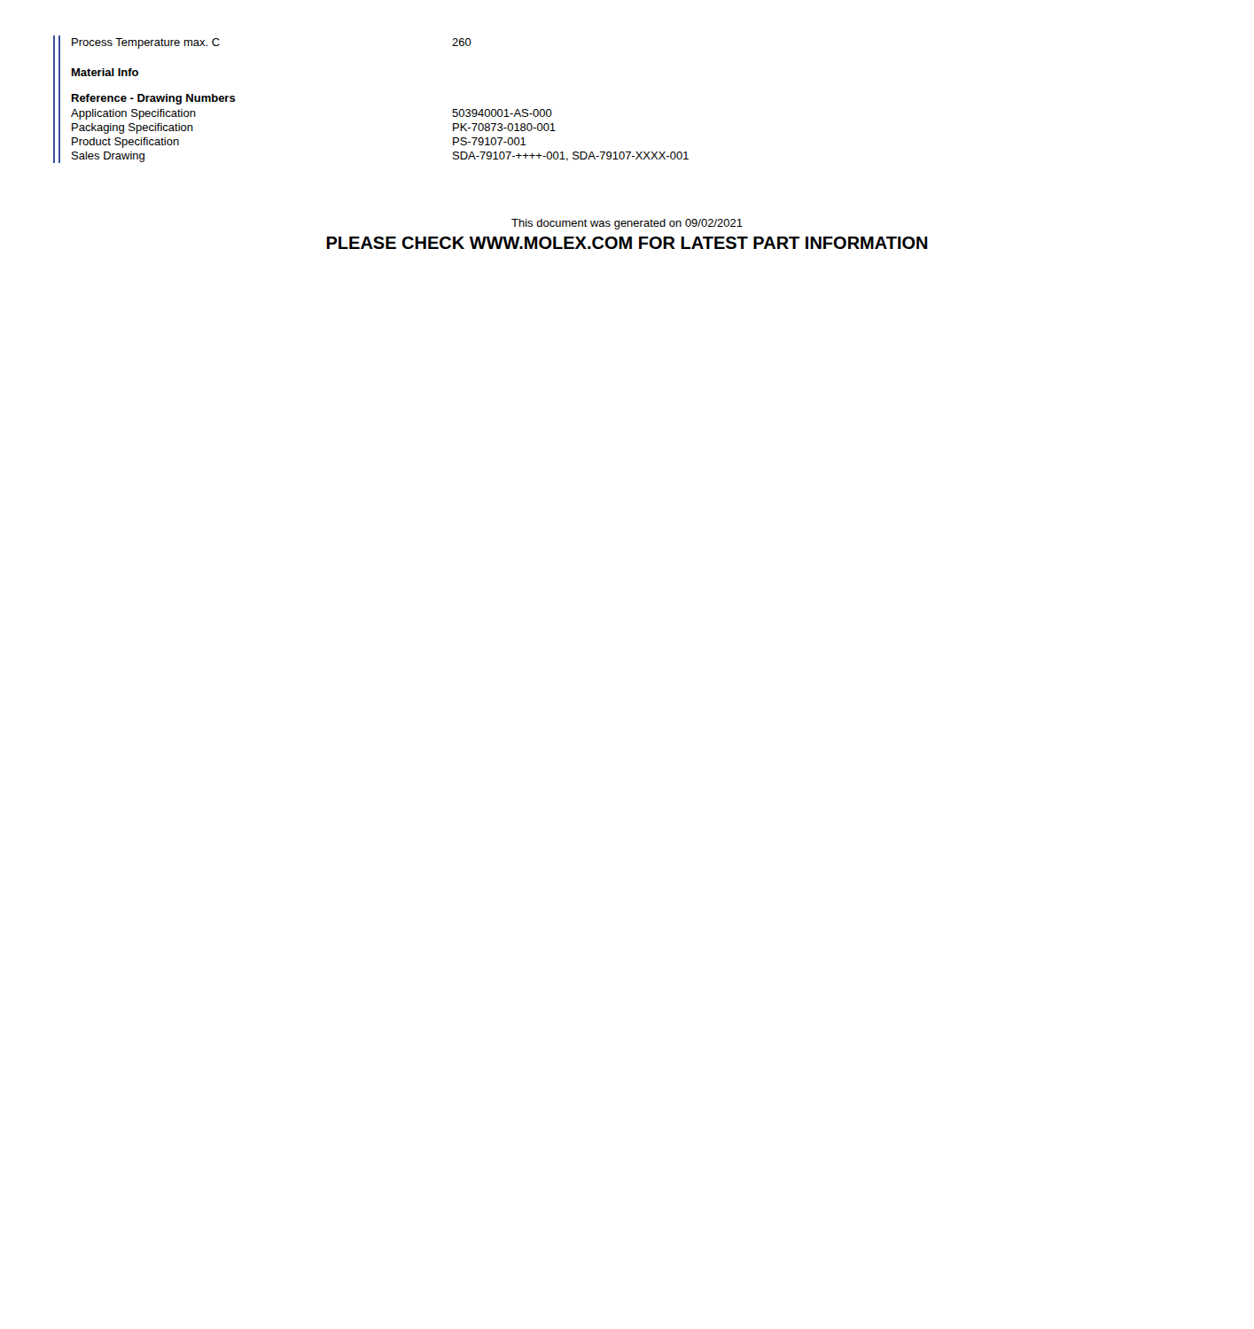| Process Temperature max. C | 260 |
Material Info
Reference - Drawing Numbers
| Application Specification | 503940001-AS-000 |
| Packaging Specification | PK-70873-0180-001 |
| Product Specification | PS-79107-001 |
| Sales Drawing | SDA-79107-++++-001, SDA-79107-XXXX-001 |
This document was generated on 09/02/2021
PLEASE CHECK WWW.MOLEX.COM FOR LATEST PART INFORMATION